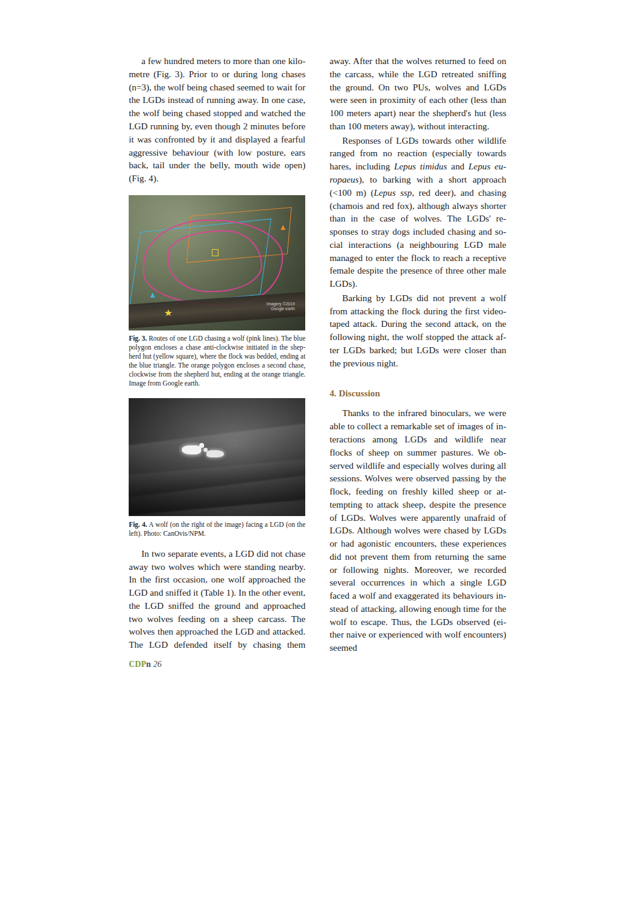a few hundred meters to more than one kilometre (Fig. 3). Prior to or during long chases (n=3), the wolf being chased seemed to wait for the LGDs instead of running away. In one case, the wolf being chased stopped and watched the LGD running by, even though 2 minutes before it was confronted by it and displayed a fearful aggressive behaviour (with low posture, ears back, tail under the belly, mouth wide open) (Fig. 4).
★
Imagery ©2019
Google earth
Fig. 3. Routes of one LGD chasing a wolf (pink lines). The blue polygon encloses a chase anti-clockwise initiated in the shepherd hut (yellow square), where the flock was bedded, ending at the blue triangle. The orange polygon encloses a second chase, clockwise from the shepherd hut, ending at the orange triangle. Image from Google earth.
Fig. 4. A wolf (on the right of the image) facing a LGD (on the left). Photo: CanOvis/NPM.
In two separate events, a LGD did not chase away two wolves which were standing nearby. In the first occasion, one wolf approached the LGD and sniffed it (Table 1). In the other event, the LGD sniffed the ground and approached two wolves feeding on a sheep carcass. The wolves then approached the LGD and attacked. The LGD defended itself by chasing them away. After that the wolves returned to feed on the carcass, while the LGD retreated sniffing the ground. On two PUs, wolves and LGDs were seen in proximity of each other (less than 100 meters apart) near the shepherd's hut (less than 100 meters away), without interacting.
Responses of LGDs towards other wildlife ranged from no reaction (especially towards hares, including Lepus timidus and Lepus europaeus), to barking with a short approach (<100 m) (Lepus ssp, red deer), and chasing (chamois and red fox), although always shorter than in the case of wolves. The LGDs' responses to stray dogs included chasing and social interactions (a neighbouring LGD male managed to enter the flock to reach a receptive female despite the presence of three other male LGDs).
Barking by LGDs did not prevent a wolf from attacking the flock during the first videotaped attack. During the second attack, on the following night, the wolf stopped the attack after LGDs barked; but LGDs were closer than the previous night.
4. Discussion
Thanks to the infrared binoculars, we were able to collect a remarkable set of images of interactions among LGDs and wildlife near flocks of sheep on summer pastures. We observed wildlife and especially wolves during all sessions. Wolves were observed passing by the flock, feeding on freshly killed sheep or attempting to attack sheep, despite the presence of LGDs. Wolves were apparently unafraid of LGDs. Although wolves were chased by LGDs or had agonistic encounters, these experiences did not prevent them from returning the same or following nights. Moreover, we recorded several occurrences in which a single LGD faced a wolf and exaggerated its behaviours instead of attacking, allowing enough time for the wolf to escape. Thus, the LGDs observed (either naive or experienced with wolf encounters) seemed
CDP n 26